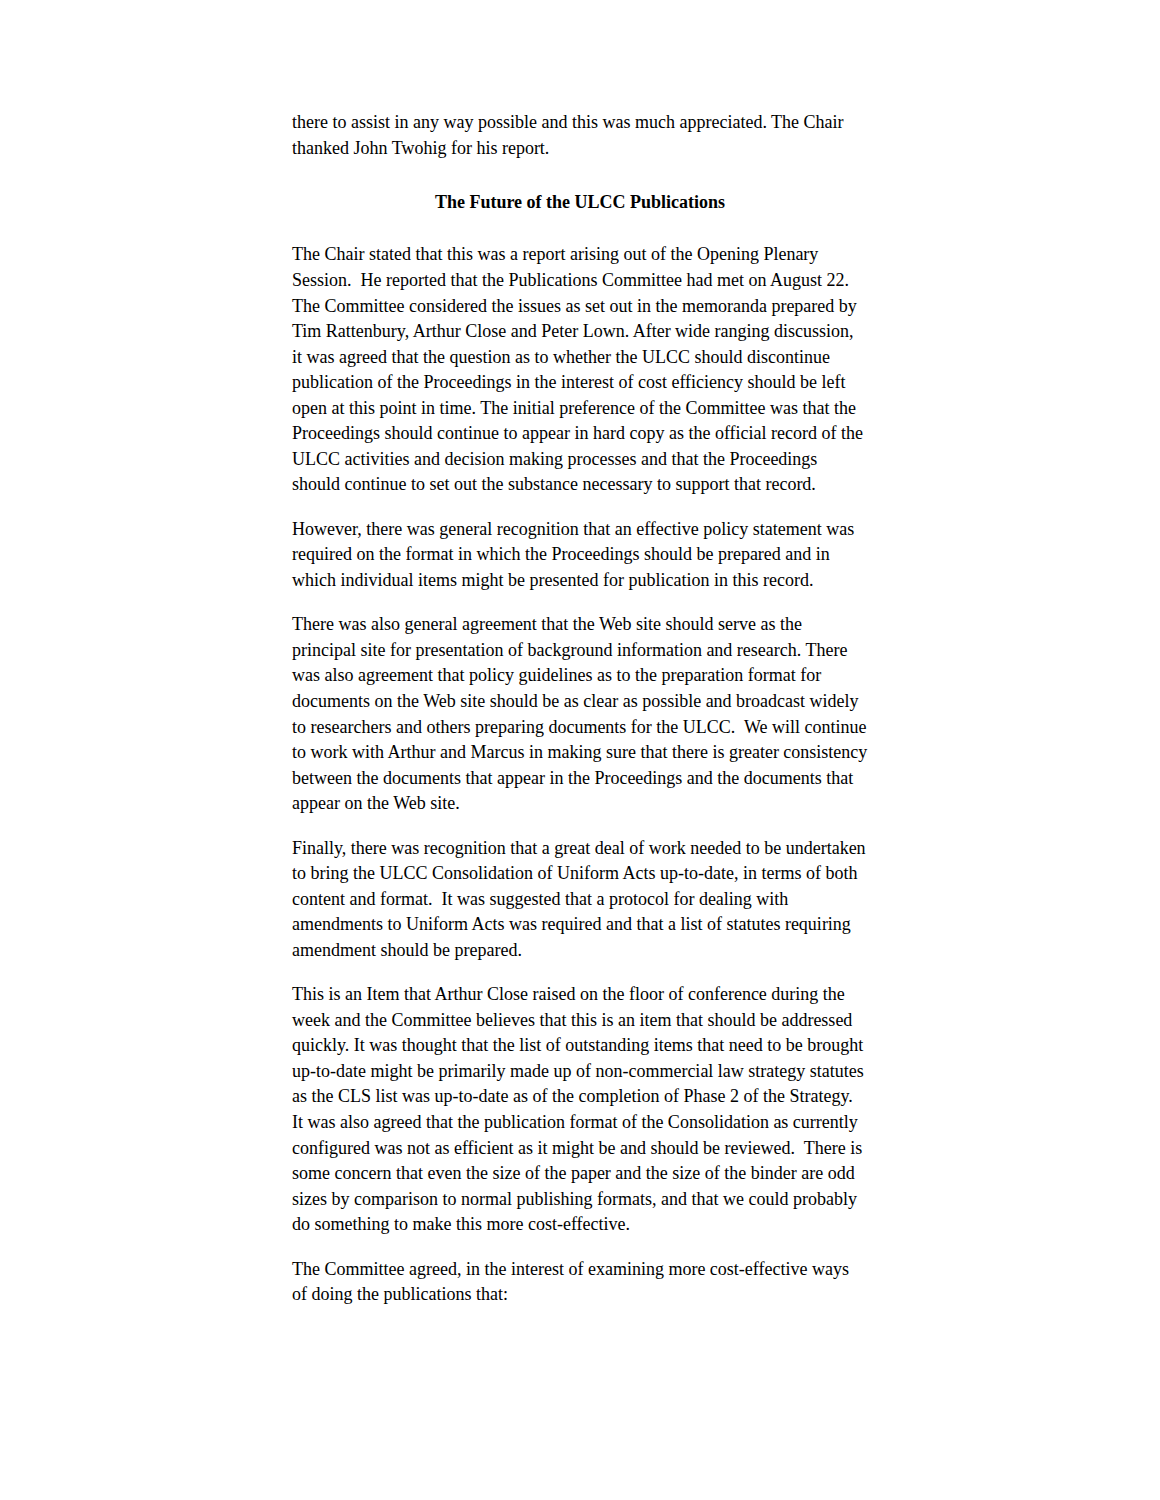there to assist in any way possible and this was much appreciated. The Chair thanked John Twohig for his report.
The Future of the ULCC Publications
The Chair stated that this was a report arising out of the Opening Plenary Session. He reported that the Publications Committee had met on August 22. The Committee considered the issues as set out in the memoranda prepared by Tim Rattenbury, Arthur Close and Peter Lown. After wide ranging discussion, it was agreed that the question as to whether the ULCC should discontinue publication of the Proceedings in the interest of cost efficiency should be left open at this point in time. The initial preference of the Committee was that the Proceedings should continue to appear in hard copy as the official record of the ULCC activities and decision making processes and that the Proceedings should continue to set out the substance necessary to support that record.
However, there was general recognition that an effective policy statement was required on the format in which the Proceedings should be prepared and in which individual items might be presented for publication in this record.
There was also general agreement that the Web site should serve as the principal site for presentation of background information and research. There was also agreement that policy guidelines as to the preparation format for documents on the Web site should be as clear as possible and broadcast widely to researchers and others preparing documents for the ULCC. We will continue to work with Arthur and Marcus in making sure that there is greater consistency between the documents that appear in the Proceedings and the documents that appear on the Web site.
Finally, there was recognition that a great deal of work needed to be undertaken to bring the ULCC Consolidation of Uniform Acts up-to-date, in terms of both content and format. It was suggested that a protocol for dealing with amendments to Uniform Acts was required and that a list of statutes requiring amendment should be prepared.
This is an Item that Arthur Close raised on the floor of conference during the week and the Committee believes that this is an item that should be addressed quickly. It was thought that the list of outstanding items that need to be brought up-to-date might be primarily made up of non-commercial law strategy statutes as the CLS list was up-to-date as of the completion of Phase 2 of the Strategy. It was also agreed that the publication format of the Consolidation as currently configured was not as efficient as it might be and should be reviewed. There is some concern that even the size of the paper and the size of the binder are odd sizes by comparison to normal publishing formats, and that we could probably do something to make this more cost-effective.
The Committee agreed, in the interest of examining more cost-effective ways of doing the publications that: